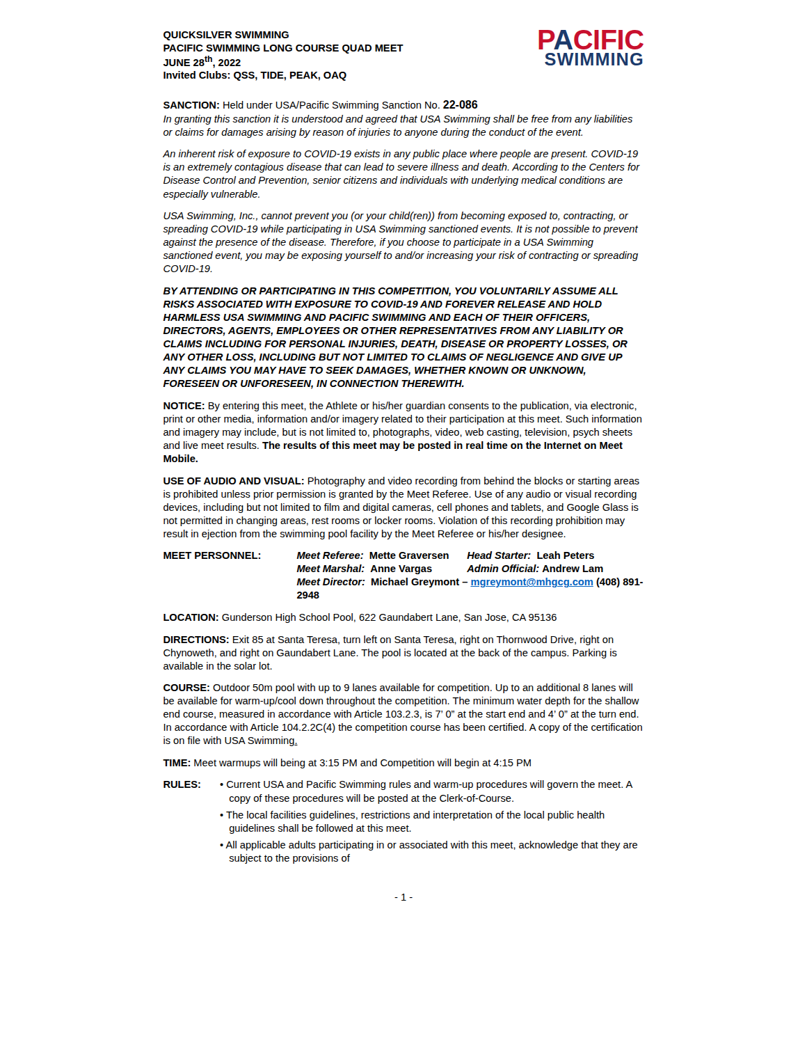QUICKSILVER SWIMMING
PACIFIC SWIMMING LONG COURSE QUAD MEET
JUNE 28th, 2022
Invited Clubs: QSS, TIDE, PEAK, OAQ
PACIFIC SWIMMING
SANCTION: Held under USA/Pacific Swimming Sanction No. 22-086
In granting this sanction it is understood and agreed that USA Swimming shall be free from any liabilities or claims for damages arising by reason of injuries to anyone during the conduct of the event.
An inherent risk of exposure to COVID-19 exists in any public place where people are present. COVID-19 is an extremely contagious disease that can lead to severe illness and death. According to the Centers for Disease Control and Prevention, senior citizens and individuals with underlying medical conditions are especially vulnerable.
USA Swimming, Inc., cannot prevent you (or your child(ren)) from becoming exposed to, contracting, or spreading COVID-19 while participating in USA Swimming sanctioned events. It is not possible to prevent against the presence of the disease. Therefore, if you choose to participate in a USA Swimming sanctioned event, you may be exposing yourself to and/or increasing your risk of contracting or spreading COVID-19.
By attending or participating in this competition, you voluntarily assume all risks associated with exposure to COVID-19 and forever release and hold harmless USA Swimming and Pacific Swimming and each of their officers, directors, agents, employees or other representatives from any liability or claims including for personal injuries, death, disease or property losses, or any other loss, including but not limited to claims of negligence and give up any claims you may have to seek damages, whether known or unknown, foreseen or unforeseen, in connection therewith.
NOTICE: By entering this meet, the Athlete or his/her guardian consents to the publication, via electronic, print or other media, information and/or imagery related to their participation at this meet. Such information and imagery may include, but is not limited to, photographs, video, web casting, television, psych sheets and live meet results. The results of this meet may be posted in real time on the Internet on Meet Mobile.
USE OF AUDIO AND VISUAL: Photography and video recording from behind the blocks or starting areas is prohibited unless prior permission is granted by the Meet Referee. Use of any audio or visual recording devices, including but not limited to film and digital cameras, cell phones and tablets, and Google Glass is not permitted in changing areas, rest rooms or locker rooms. Violation of this recording prohibition may result in ejection from the swimming pool facility by the Meet Referee or his/her designee.
MEET PERSONNEL:
Meet Referee: Mette Graversen
Head Starter: Leah Peters
Meet Marshal: Anne Vargas
Admin Official: Andrew Lam
Meet Director: Michael Greymont – mgreymont@mhgcg.com (408) 891-2948
LOCATION: Gunderson High School Pool, 622 Gaundabert Lane, San Jose, CA 95136
DIRECTIONS: Exit 85 at Santa Teresa, turn left on Santa Teresa, right on Thornwood Drive, right on Chynoweth, and right on Gaundabert Lane. The pool is located at the back of the campus. Parking is available in the solar lot.
COURSE: Outdoor 50m pool with up to 9 lanes available for competition. Up to an additional 8 lanes will be available for warm-up/cool down throughout the competition. The minimum water depth for the shallow end course, measured in accordance with Article 103.2.3, is 7’ 0” at the start end and 4’ 0” at the turn end. In accordance with Article 104.2.2C(4) the competition course has been certified. A copy of the certification is on file with USA Swimming.
TIME: Meet warmups will being at 3:15 PM and Competition will begin at 4:15 PM
RULES:
• Current USA and Pacific Swimming rules and warm-up procedures will govern the meet. A copy of these procedures will be posted at the Clerk-of-Course.
• The local facilities guidelines, restrictions and interpretation of the local public health guidelines shall be followed at this meet.
• All applicable adults participating in or associated with this meet, acknowledge that they are subject to the provisions of
- 1 -